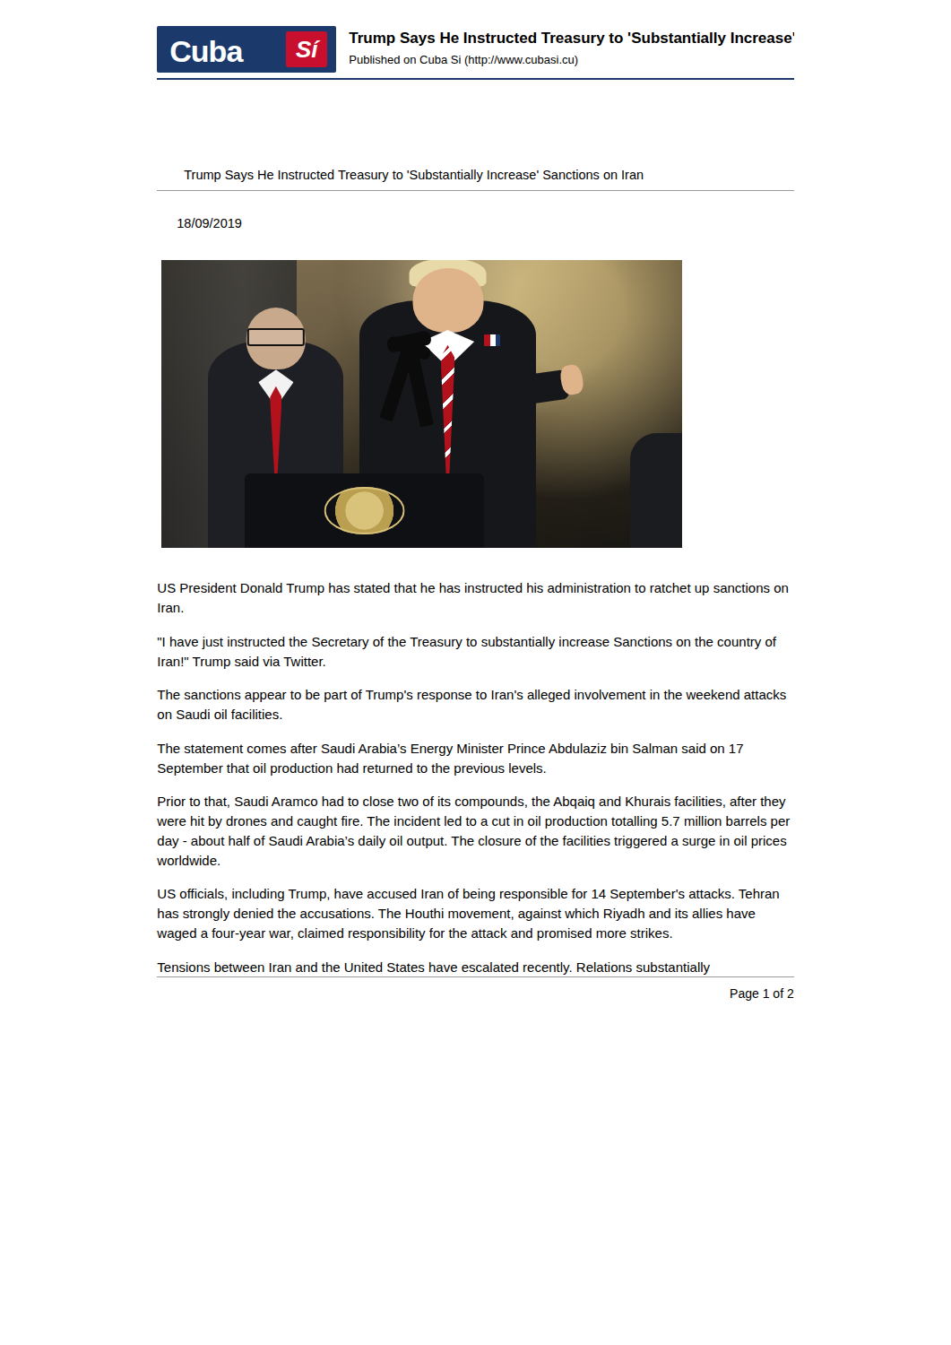Cuba
Sí
Trump Says He Instructed Treasury to 'Substantially Increase' Sanctions on Iran
Published on Cuba Si (http://www.cubasi.cu)
Trump Says He Instructed Treasury to 'Substantially Increase' Sanctions on Iran
18/09/2019
US President Donald Trump has stated that he has instructed his administration to ratchet up sanctions on Iran.
"I have just instructed the Secretary of the Treasury to substantially increase Sanctions on the country of Iran!" Trump said via Twitter.
The sanctions appear to be part of Trump's response to Iran's alleged involvement in the weekend attacks on Saudi oil facilities.
The statement comes after Saudi Arabia’s Energy Minister Prince Abdulaziz bin Salman said on 17 September that oil production had returned to the previous levels.
Prior to that, Saudi Aramco had to close two of its compounds, the Abqaiq and Khurais facilities, after they were hit by drones and caught fire. The incident led to a cut in oil production totalling 5.7 million barrels per day - about half of Saudi Arabia’s daily oil output. The closure of the facilities triggered a surge in oil prices worldwide.
US officials, including Trump, have accused Iran of being responsible for 14 September's attacks. Tehran has strongly denied the accusations. The Houthi movement, against which Riyadh and its allies have waged a four-year war, claimed responsibility for the attack and promised more strikes.
Tensions between Iran and the United States have escalated recently. Relations substantially
Page 1 of 2